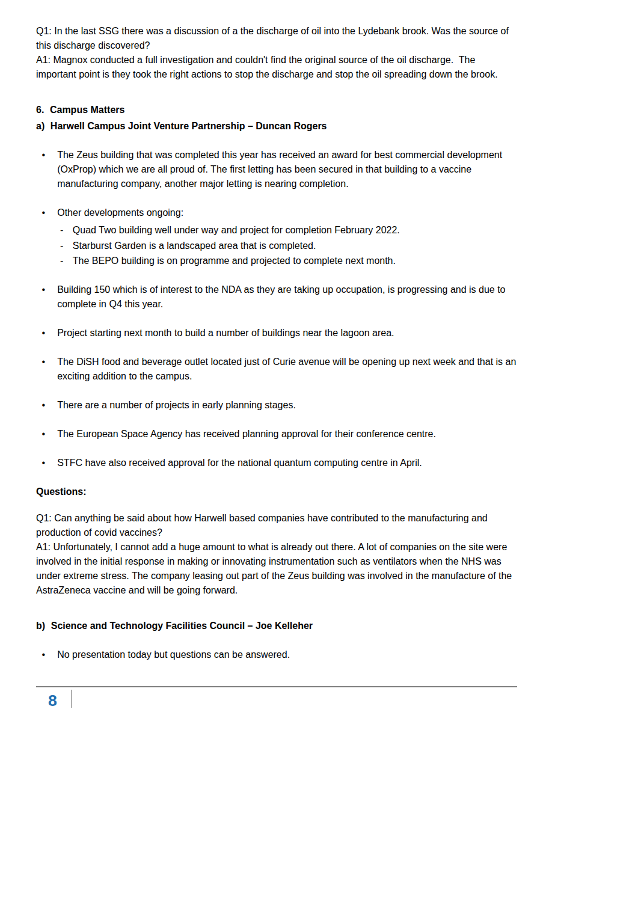Q1: In the last SSG there was a discussion of a the discharge of oil into the Lydebank brook. Was the source of this discharge discovered?
A1: Magnox conducted a full investigation and couldn't find the original source of the oil discharge. The important point is they took the right actions to stop the discharge and stop the oil spreading down the brook.
6. Campus Matters
a) Harwell Campus Joint Venture Partnership – Duncan Rogers
The Zeus building that was completed this year has received an award for best commercial development (OxProp) which we are all proud of. The first letting has been secured in that building to a vaccine manufacturing company, another major letting is nearing completion.
Other developments ongoing:
Quad Two building well under way and project for completion February 2022.
Starburst Garden is a landscaped area that is completed.
The BEPO building is on programme and projected to complete next month.
Building 150 which is of interest to the NDA as they are taking up occupation, is progressing and is due to complete in Q4 this year.
Project starting next month to build a number of buildings near the lagoon area.
The DiSH food and beverage outlet located just of Curie avenue will be opening up next week and that is an exciting addition to the campus.
There are a number of projects in early planning stages.
The European Space Agency has received planning approval for their conference centre.
STFC have also received approval for the national quantum computing centre in April.
Questions:
Q1: Can anything be said about how Harwell based companies have contributed to the manufacturing and production of covid vaccines?
A1: Unfortunately, I cannot add a huge amount to what is already out there. A lot of companies on the site were involved in the initial response in making or innovating instrumentation such as ventilators when the NHS was under extreme stress. The company leasing out part of the Zeus building was involved in the manufacture of the AstraZeneca vaccine and will be going forward.
b) Science and Technology Facilities Council – Joe Kelleher
No presentation today but questions can be answered.
8